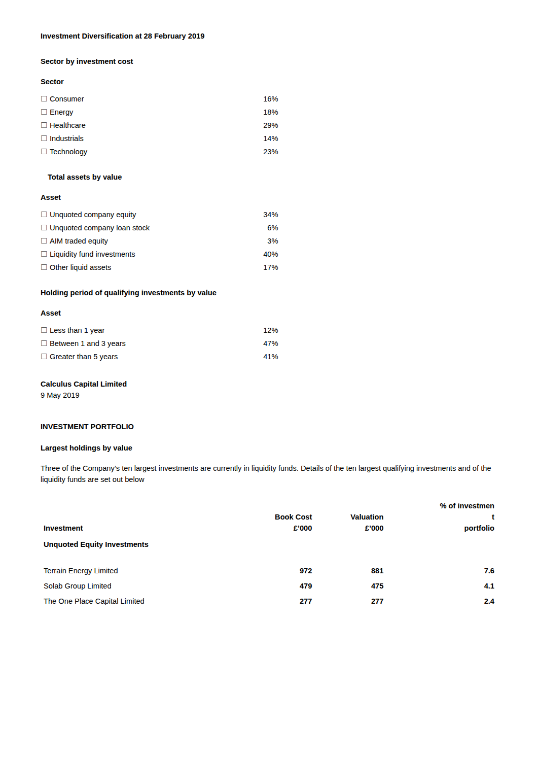Investment Diversification at 28 February 2019
Sector by investment cost
Sector
| ☐ | Consumer | 16% |
| ☐ | Energy | 18% |
| ☐ | Healthcare | 29% |
| ☐ | Industrials | 14% |
| ☐ | Technology | 23% |
Total assets by value
Asset
| ☐ | Unquoted company equity | 34% |
| ☐ | Unquoted company loan stock | 6% |
| ☐ | AIM traded equity | 3% |
| ☐ | Liquidity fund investments | 40% |
| ☐ | Other liquid assets | 17% |
Holding period of qualifying investments by value
Asset
| ☐ | Less than 1 year | 12% |
| ☐ | Between 1 and 3 years | 47% |
| ☐ | Greater than 5 years | 41% |
Calculus Capital Limited
9 May 2019
INVESTMENT PORTFOLIO
Largest holdings by value
Three of the Company’s ten largest investments are currently in liquidity funds. Details of the ten largest qualifying investments and of the liquidity funds are set out below
| Investment | Book Cost £’000 | Valuation £’000 | % of investmen t portfolio |
| --- | --- | --- | --- |
| Unquoted Equity Investments |
| Terrain Energy Limited | 972 | 881 | 7.6 |
| Solab Group Limited | 479 | 475 | 4.1 |
| The One Place Capital Limited | 277 | 277 | 2.4 |